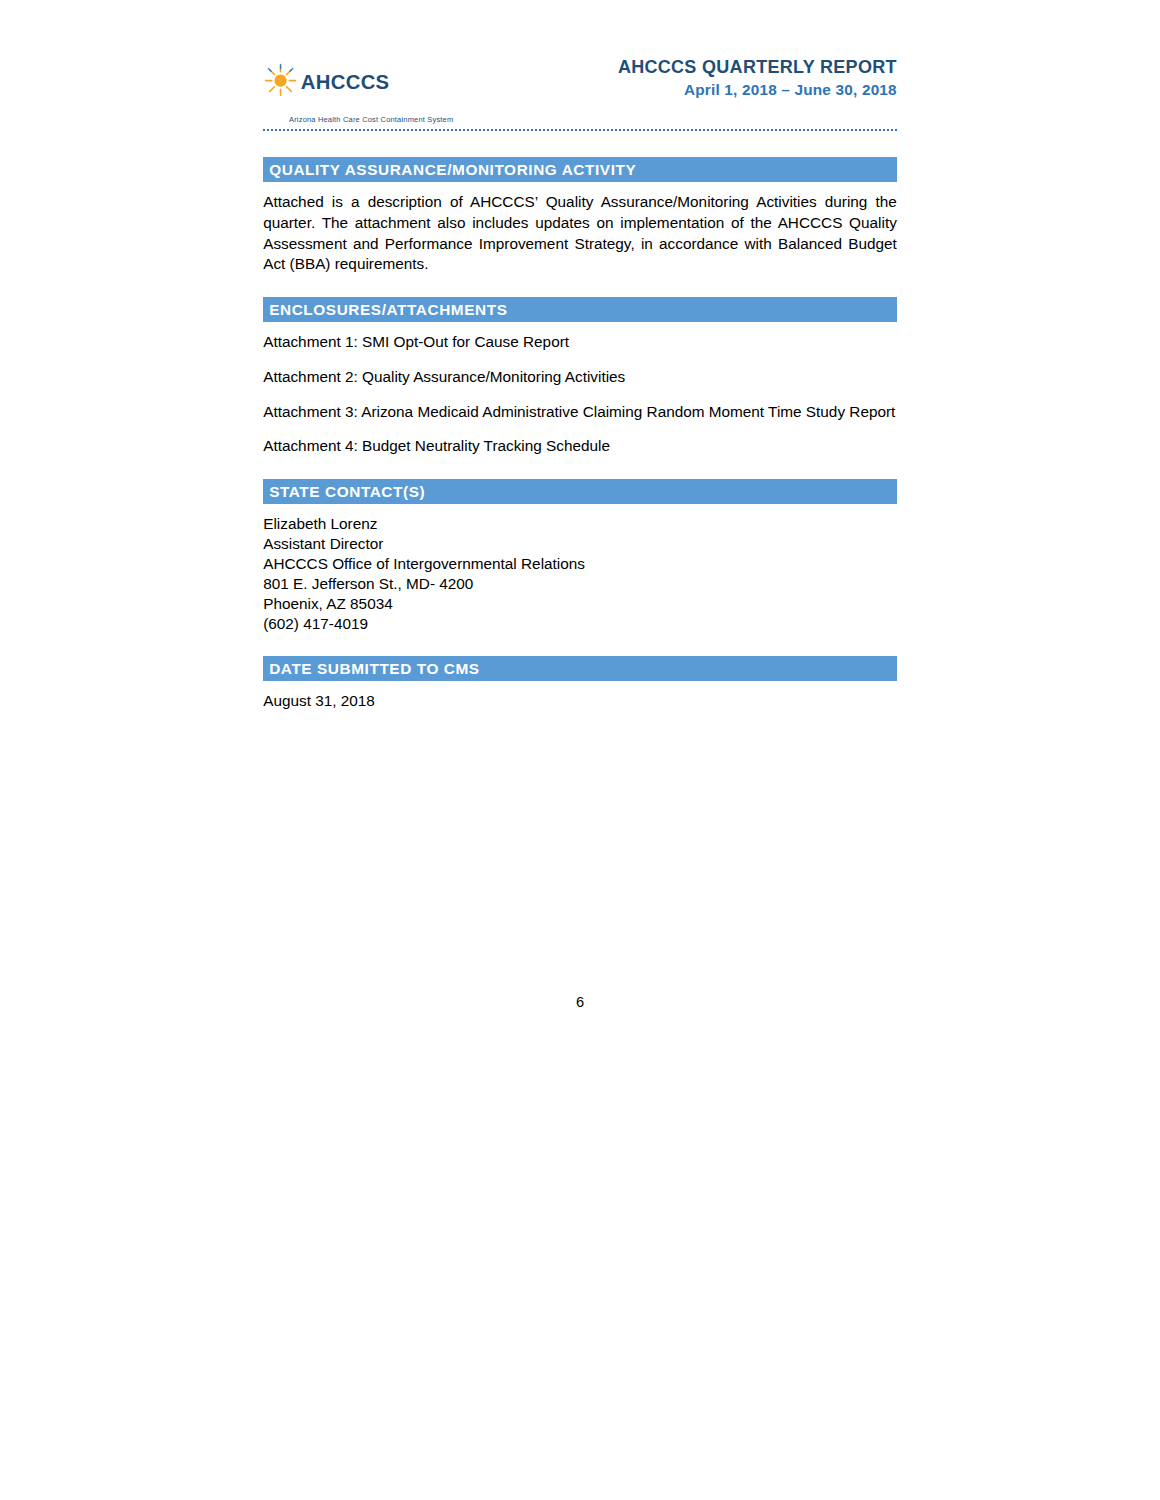AHCCCS
Arizona Health Care Cost Containment System
AHCCCS QUARTERLY REPORT
April 1, 2018 – June 30, 2018
Quality Assurance/Monitoring Activity
Attached is a description of AHCCCS’ Quality Assurance/Monitoring Activities during the quarter. The attachment also includes updates on implementation of the AHCCCS Quality Assessment and Performance Improvement Strategy, in accordance with Balanced Budget Act (BBA) requirements.
Enclosures/Attachments
Attachment 1: SMI Opt-Out for Cause Report
Attachment 2: Quality Assurance/Monitoring Activities
Attachment 3: Arizona Medicaid Administrative Claiming Random Moment Time Study Report
Attachment 4: Budget Neutrality Tracking Schedule
State Contact(s)
Elizabeth Lorenz
Assistant Director
AHCCCS Office of Intergovernmental Relations
801 E. Jefferson St., MD- 4200
Phoenix, AZ 85034
(602) 417-4019
Date Submitted to CMS
August 31, 2018
6